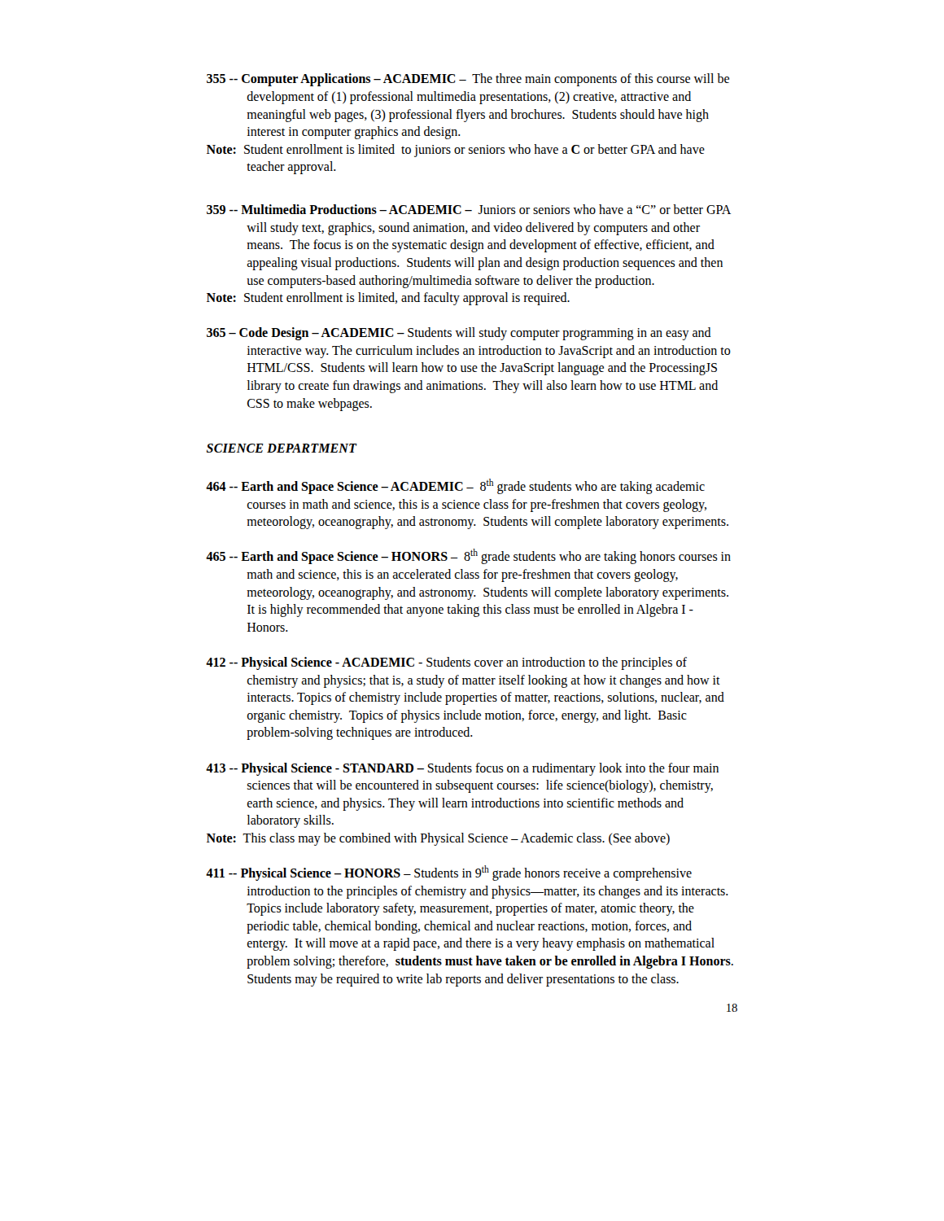355 -- Computer Applications – ACADEMIC – The three main components of this course will be development of (1) professional multimedia presentations, (2) creative, attractive and meaningful web pages, (3) professional flyers and brochures. Students should have high interest in computer graphics and design.
Note: Student enrollment is limited to juniors or seniors who have a C or better GPA and have teacher approval.
359 -- Multimedia Productions – ACADEMIC – Juniors or seniors who have a “C” or better GPA will study text, graphics, sound animation, and video delivered by computers and other means. The focus is on the systematic design and development of effective, efficient, and appealing visual productions. Students will plan and design production sequences and then use computers-based authoring/multimedia software to deliver the production.
Note: Student enrollment is limited, and faculty approval is required.
365 – Code Design – ACADEMIC – Students will study computer programming in an easy and interactive way. The curriculum includes an introduction to JavaScript and an introduction to HTML/CSS. Students will learn how to use the JavaScript language and the ProcessingJS library to create fun drawings and animations. They will also learn how to use HTML and CSS to make webpages.
SCIENCE DEPARTMENT
464 -- Earth and Space Science – ACADEMIC – 8th grade students who are taking academic courses in math and science, this is a science class for pre-freshmen that covers geology, meteorology, oceanography, and astronomy. Students will complete laboratory experiments.
465 -- Earth and Space Science – HONORS – 8th grade students who are taking honors courses in math and science, this is an accelerated class for pre-freshmen that covers geology, meteorology, oceanography, and astronomy. Students will complete laboratory experiments. It is highly recommended that anyone taking this class must be enrolled in Algebra I - Honors.
412 -- Physical Science - ACADEMIC - Students cover an introduction to the principles of chemistry and physics; that is, a study of matter itself looking at how it changes and how it interacts. Topics of chemistry include properties of matter, reactions, solutions, nuclear, and organic chemistry. Topics of physics include motion, force, energy, and light. Basic problem-solving techniques are introduced.
413 -- Physical Science - STANDARD – Students focus on a rudimentary look into the four main sciences that will be encountered in subsequent courses: life science(biology), chemistry, earth science, and physics. They will learn introductions into scientific methods and laboratory skills.
Note: This class may be combined with Physical Science – Academic class. (See above)
411 -- Physical Science – HONORS – Students in 9th grade honors receive a comprehensive introduction to the principles of chemistry and physics—matter, its changes and its interacts. Topics include laboratory safety, measurement, properties of mater, atomic theory, the periodic table, chemical bonding, chemical and nuclear reactions, motion, forces, and entergy. It will move at a rapid pace, and there is a very heavy emphasis on mathematical problem solving; therefore, students must have taken or be enrolled in Algebra I Honors. Students may be required to write lab reports and deliver presentations to the class.
18